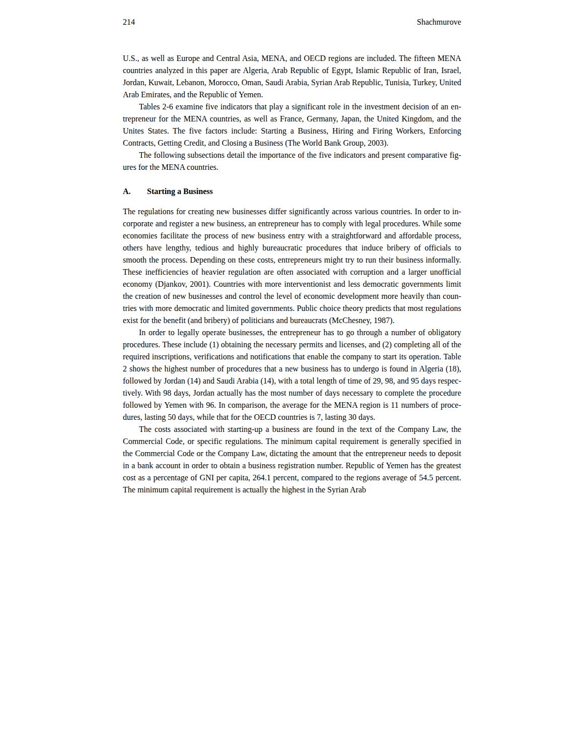214 Shachmurove
U.S., as well as Europe and Central Asia, MENA, and OECD regions are included. The fifteen MENA countries analyzed in this paper are Algeria, Arab Republic of Egypt, Islamic Republic of Iran, Israel, Jordan, Kuwait, Lebanon, Morocco, Oman, Saudi Arabia, Syrian Arab Republic, Tunisia, Turkey, United Arab Emirates, and the Republic of Yemen.
Tables 2-6 examine five indicators that play a significant role in the investment decision of an entrepreneur for the MENA countries, as well as France, Germany, Japan, the United Kingdom, and the Unites States. The five factors include: Starting a Business, Hiring and Firing Workers, Enforcing Contracts, Getting Credit, and Closing a Business (The World Bank Group, 2003).
The following subsections detail the importance of the five indicators and present comparative figures for the MENA countries.
A. Starting a Business
The regulations for creating new businesses differ significantly across various countries. In order to incorporate and register a new business, an entrepreneur has to comply with legal procedures. While some economies facilitate the process of new business entry with a straightforward and affordable process, others have lengthy, tedious and highly bureaucratic procedures that induce bribery of officials to smooth the process. Depending on these costs, entrepreneurs might try to run their business informally. These inefficiencies of heavier regulation are often associated with corruption and a larger unofficial economy (Djankov, 2001). Countries with more interventionist and less democratic governments limit the creation of new businesses and control the level of economic development more heavily than countries with more democratic and limited governments. Public choice theory predicts that most regulations exist for the benefit (and bribery) of politicians and bureaucrats (McChesney, 1987).
In order to legally operate businesses, the entrepreneur has to go through a number of obligatory procedures. These include (1) obtaining the necessary permits and licenses, and (2) completing all of the required inscriptions, verifications and notifications that enable the company to start its operation. Table 2 shows the highest number of procedures that a new business has to undergo is found in Algeria (18), followed by Jordan (14) and Saudi Arabia (14), with a total length of time of 29, 98, and 95 days respectively. With 98 days, Jordan actually has the most number of days necessary to complete the procedure followed by Yemen with 96. In comparison, the average for the MENA region is 11 numbers of procedures, lasting 50 days, while that for the OECD countries is 7, lasting 30 days.
The costs associated with starting-up a business are found in the text of the Company Law, the Commercial Code, or specific regulations. The minimum capital requirement is generally specified in the Commercial Code or the Company Law, dictating the amount that the entrepreneur needs to deposit in a bank account in order to obtain a business registration number. Republic of Yemen has the greatest cost as a percentage of GNI per capita, 264.1 percent, compared to the regions average of 54.5 percent. The minimum capital requirement is actually the highest in the Syrian Arab